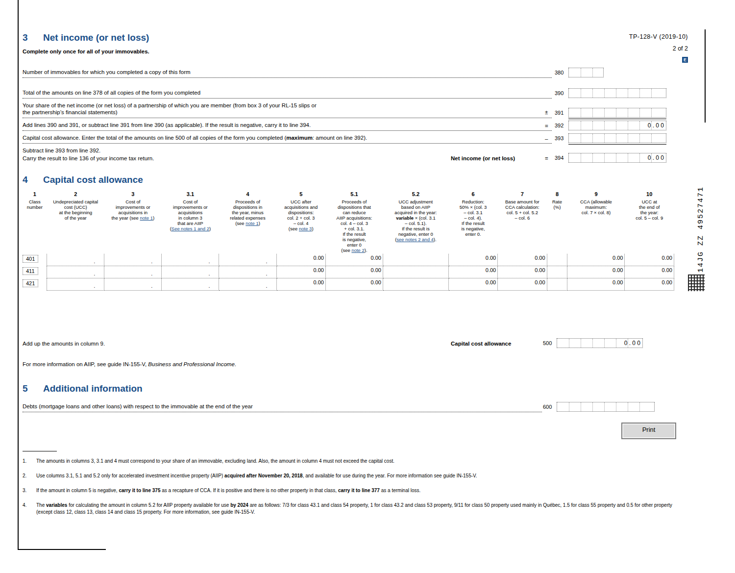TP-128-V (2019-10)
2 of 2
E
14JG ZZ 49527471
3 Net income (or net loss)
Complete only once for all of your immovables.
Number of immovables for which you completed a copy of this form
380
Total of the amounts on line 378 of all copies of the form you completed
390
Your share of the net income (or net loss) of a partnership of which you are member (from box 3 of your RL-15 slips or
the partnership’s financial statements)
±
391
Add lines 390 and 391, or subtract line 391 from line 390 (as applicable). If the result is negative, carry it to line 394.
=
392
0 . 0 0
Capital cost allowance. Enter the total of the amounts on line 500 of all copies of the form you completed (maximum: amount on line 392).
–
393
Subtract line 393 from line 392.
Carry the result to line 136 of your income tax return.
Net income (or net loss)
=
394
0 . 0 0
4 Capital cost allowance
| 1 | 2 | 3 | 3.1 | 4 | 5 | 5.1 | 5.2 | 6 | 7 | 8 | 9 | 10 |
| --- | --- | --- | --- | --- | --- | --- | --- | --- | --- | --- | --- | --- |
| Class number | Undepreciated capital cost (UCC) at the beginning of the year | Cost of improvements or acquisitions in the year (see note 1 ) | Cost of improvements or acquisitions in column 3 that are AIIP ( See notes 1 and 2 ) | Proceeds of dispositions in the year, minus related expenses (see note 1 ) | UCC after acquisitions and dispositions: col. 2 + col. 3 – col. 4 (see note 3 ) | Proceeds of dispositions that can reduce AIIP acquisitions: col. 4 – col. 3 + col. 3.1. If the result is negative, enter 0 (see note 2 ). | UCC adjustment based on AIIP acquired in the year: variable × (col. 3.1 – col. 5.1). If the result is negative, enter 0 ( see notes 2 and 4 ). | Reduction: 50% × (col. 3 – col. 3.1 – col. 4). If the result is negative, enter 0. | Base amount for CCA calculation: col. 5 + col. 5.2 – col. 6 | Rate (%) | CCA (allowable maximum: col. 7 × col. 8) | UCC at the end of the year: col. 5 – col. 9 |
| 401 | . | . | . | . | 0.00 | 0.00 | | 0.00 | 0.00 | | 0.00 | 0.00 |
| 411 | . | . | . | . | 0.00 | 0.00 | | 0.00 | 0.00 | | 0.00 | 0.00 |
| 421 | . | . | . | . | 0.00 | 0.00 | | 0.00 | 0.00 | | 0.00 | 0.00 |
Add up the amounts in column 9.
Capital cost allowance
500
0 . 0 0
For more information on AIIP, see guide IN-155-V, Business and Professional Income.
5 Additional information
Debts (mortgage loans and other loans) with respect to the immovable at the end of the year
600
Print
1. The amounts in columns 3, 3.1 and 4 must correspond to your share of an immovable, excluding land. Also, the amount in column 4 must not exceed the capital cost.
2. Use columns 3.1, 5.1 and 5.2 only for accelerated investment incentive property (AIIP) acquired after November 20, 2018, and available for use during the year. For more information see guide IN-155-V.
3. If the amount in column 5 is negative, carry it to line 375 as a recapture of CCA. If it is positive and there is no other property in that class, carry it to line 377 as a terminal loss.
4. The variables for calculating the amount in column 5.2 for AIIP property available for use by 2024 are as follows: 7/3 for class 43.1 and class 54 property, 1 for class 43.2 and class 53 property, 9/11 for class 50 property used mainly in Québec, 1.5 for class 55 property and 0.5 for other property (except class 12, class 13, class 14 and class 15 property. For more information, see guide IN-155-V.